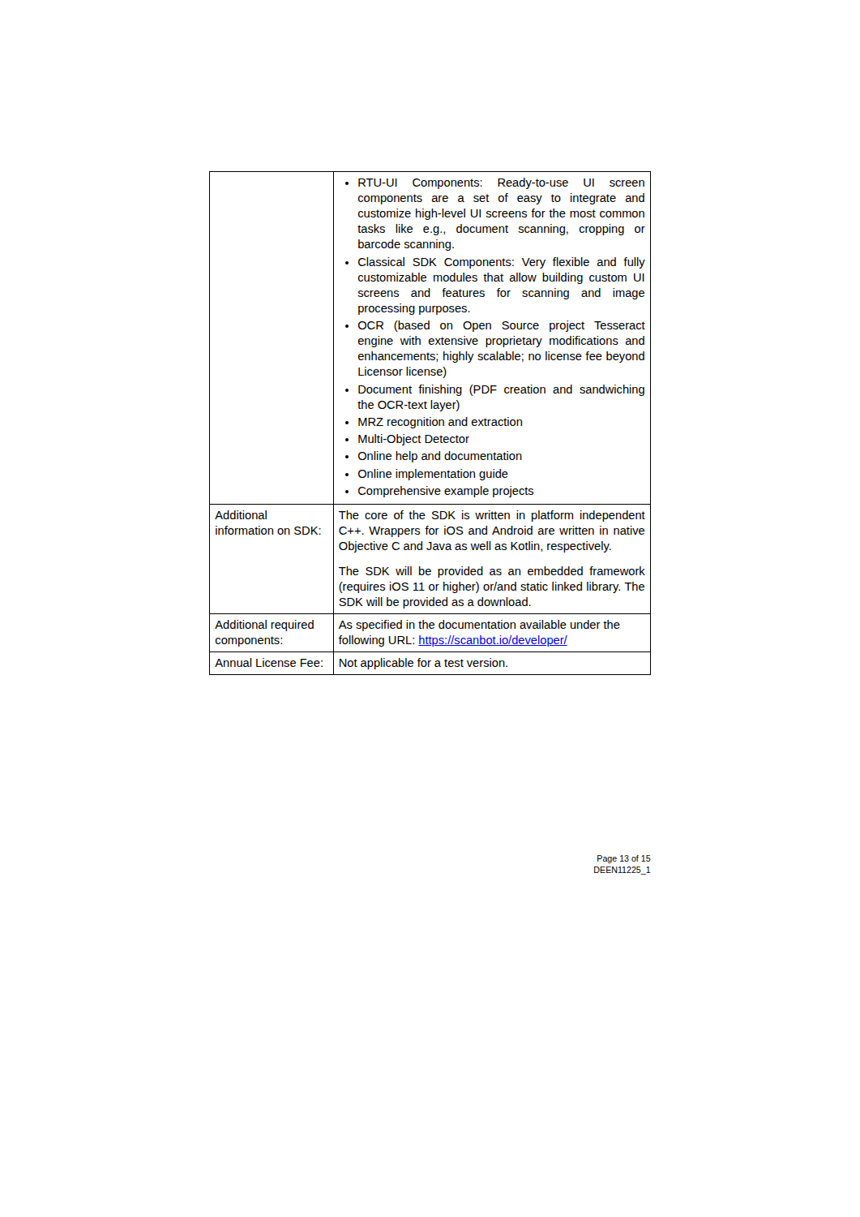| | RTU-UI Components: Ready-to-use UI screen components are a set of easy to integrate and customize high-level UI screens for the most common tasks like e.g., document scanning, cropping or barcode scanning. Classical SDK Components: Very flexible and fully customizable modules that allow building custom UI screens and features for scanning and image processing purposes. OCR (based on Open Source project Tesseract engine with extensive proprietary modifications and enhancements; highly scalable; no license fee beyond Licensor license) Document finishing (PDF creation and sandwiching the OCR-text layer) MRZ recognition and extraction Multi-Object Detector Online help and documentation Online implementation guide Comprehensive example projects |
| Additional information on SDK: | The core of the SDK is written in platform independent C++. Wrappers for iOS and Android are written in native Objective C and Java as well as Kotlin, respectively. The SDK will be provided as an embedded framework (requires iOS 11 or higher) or/and static linked library. The SDK will be provided as a download. |
| Additional required components: | As specified in the documentation available under the following URL: https://scanbot.io/developer/ |
| Annual License Fee: | Not applicable for a test version. |
Page 13 of 15
DEEN11225_1